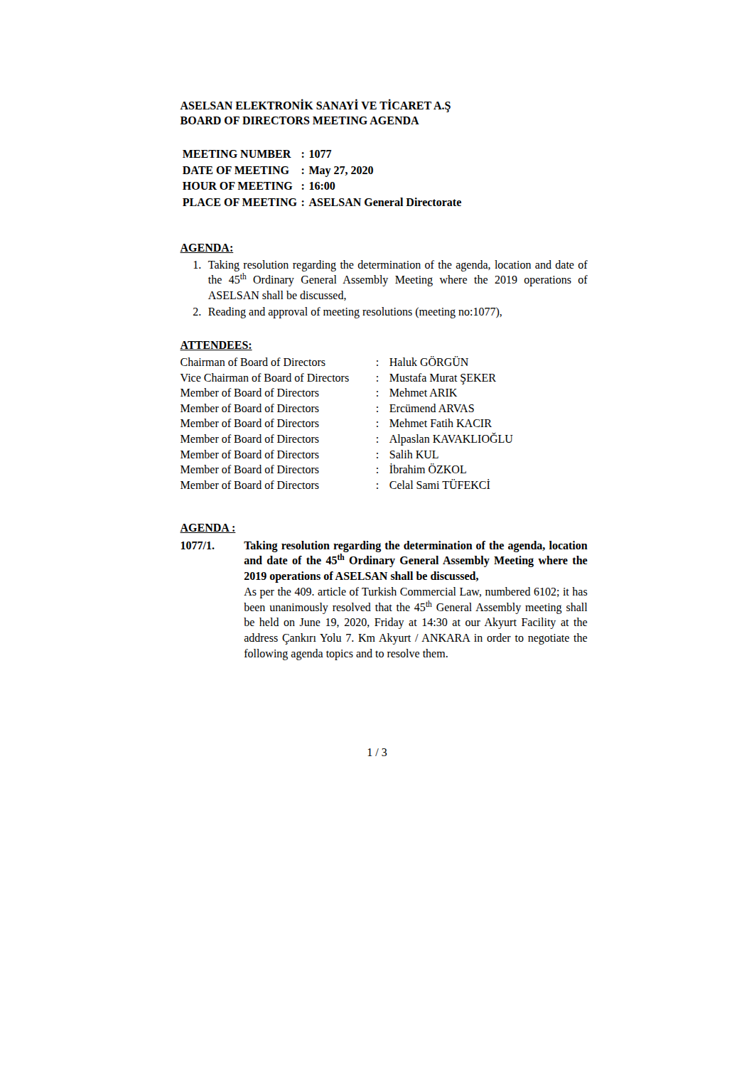ASELSAN ELEKTRONİK SANAYİ VE TİCARET A.Ş
BOARD OF DIRECTORS MEETING AGENDA
| MEETING NUMBER | : | 1077 |
| DATE OF MEETING | : | May 27, 2020 |
| HOUR OF MEETING | : | 16:00 |
| PLACE OF MEETING | : | ASELSAN General Directorate |
AGENDA:
Taking resolution regarding the determination of the agenda, location and date of the 45th Ordinary General Assembly Meeting where the 2019 operations of ASELSAN shall be discussed,
Reading and approval of meeting resolutions (meeting no:1077),
ATTENDEES:
| Chairman of Board of Directors | : | Haluk GÖRGÜN |
| Vice Chairman of Board of Directors | : | Mustafa Murat ŞEKER |
| Member of Board of Directors | : | Mehmet ARIK |
| Member of Board of Directors | : | Ercümend ARVAS |
| Member of Board of Directors | : | Mehmet Fatih KACIR |
| Member of Board of Directors | : | Alpaslan KAVAKLIOĞLU |
| Member of Board of Directors | : | Salih KUL |
| Member of Board of Directors | : | İbrahim ÖZKOL |
| Member of Board of Directors | : | Celal Sami TÜFEKCİ |
AGENDA :
1077/1.
Taking resolution regarding the determination of the agenda, location and date of the 45th Ordinary General Assembly Meeting where the 2019 operations of ASELSAN shall be discussed,
As per the 409. article of Turkish Commercial Law, numbered 6102; it has been unanimously resolved that the 45th General Assembly meeting shall be held on June 19, 2020, Friday at 14:30 at our Akyurt Facility at the address Çankırı Yolu 7. Km Akyurt / ANKARA in order to negotiate the following agenda topics and to resolve them.
1 / 3